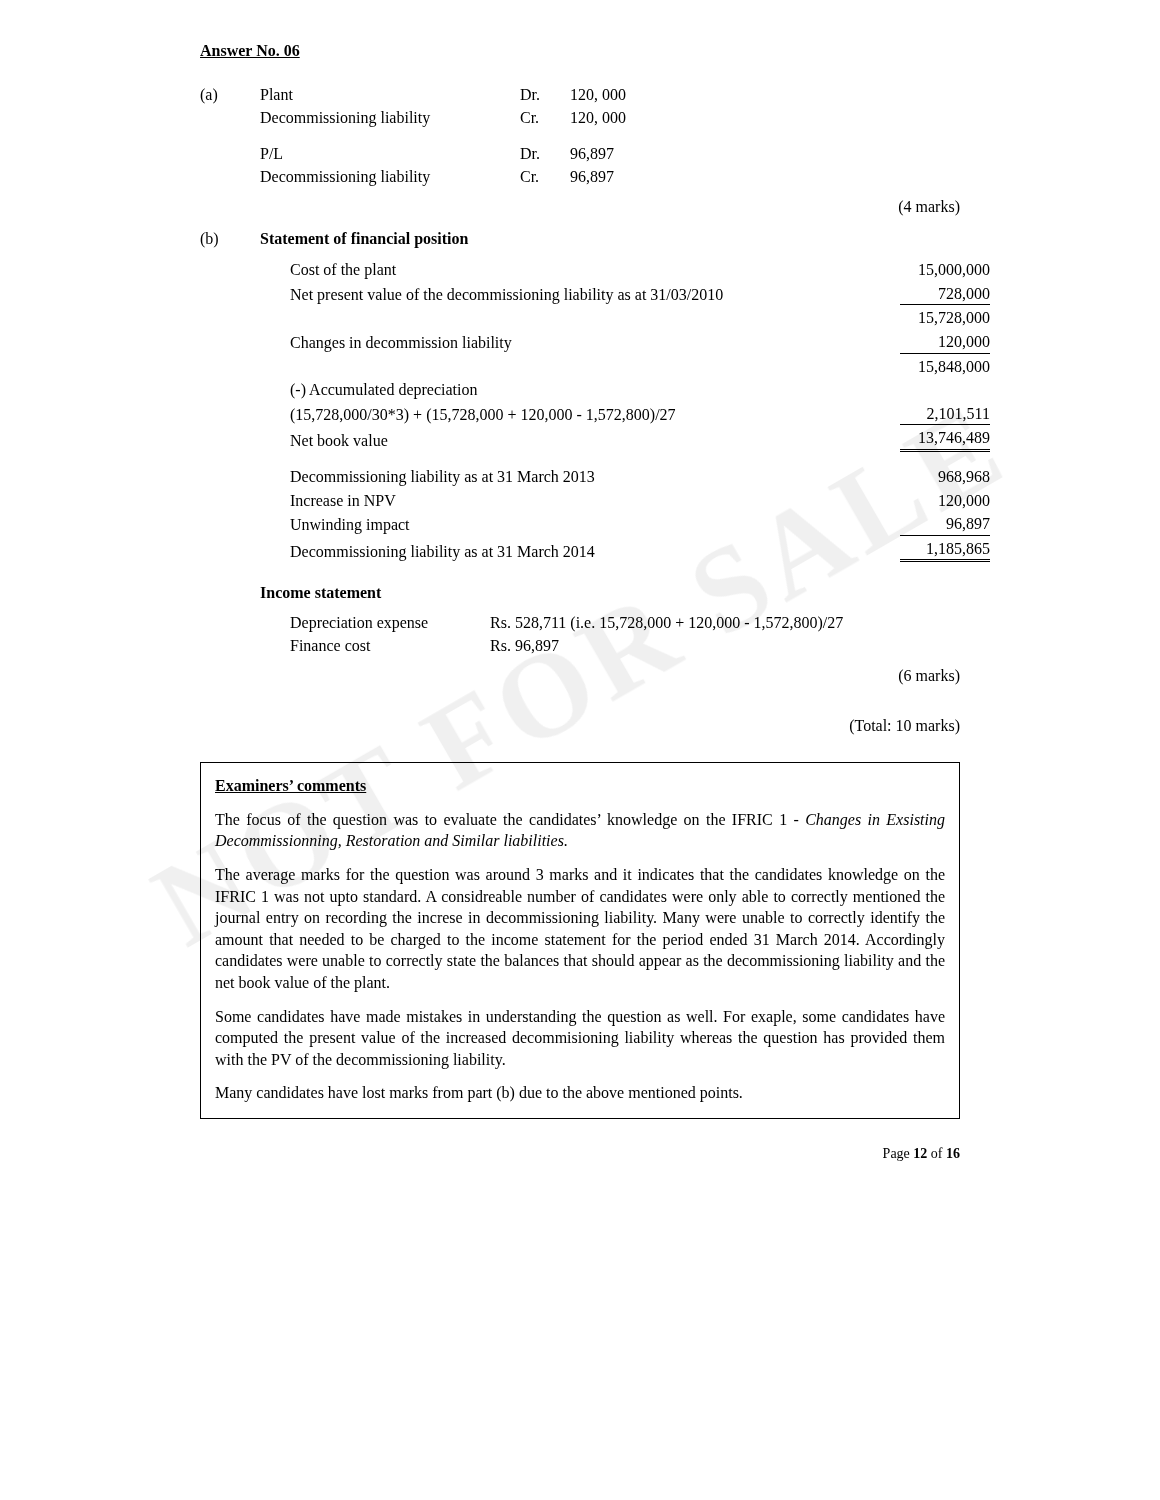NOT FOR SALE
Answer No. 06
(a)
| Plant | Dr. | 120, 000 |
| Decommissioning liability | Cr. | 120, 000 |
| P/L | Dr. | 96,897 |
| Decommissioning liability | Cr. | 96,897 |
(4 marks)
(b)
Statement of financial position
| Cost of the plant | 15,000,000 |
| Net present value of the decommissioning liability as at 31/03/2010 | 728,000 |
| | 15,728,000 |
| Changes in decommission liability | 120,000 |
| | 15,848,000 |
| (-) Accumulated depreciation | |
| (15,728,000/30*3) + (15,728,000 + 120,000 - 1,572,800)/27 | 2,101,511 |
| Net book value | 13,746,489 |
| Decommissioning liability as at 31 March 2013 | 968,968 |
| Increase in NPV | 120,000 |
| Unwinding impact | 96,897 |
| Decommissioning liability as at 31 March 2014 | 1,185,865 |
Income statement
| Depreciation expense | Rs. 528,711 (i.e. 15,728,000 + 120,000 - 1,572,800)/27 |
| Finance cost | Rs. 96,897 |
(6 marks)
(Total: 10 marks)
Examiners’ comments
The focus of the question was to evaluate the candidates’ knowledge on the IFRIC 1 - Changes in Exsisting Decommissionning, Restoration and Similar liabilities.
The average marks for the question was around 3 marks and it indicates that the candidates knowledge on the IFRIC 1 was not upto standard. A considreable number of candidates were only able to correctly mentioned the journal entry on recording the increse in decommissioning liability. Many were unable to correctly identify the amount that needed to be charged to the income statement for the period ended 31 March 2014. Accordingly candidates were unable to correctly state the balances that should appear as the decommissioning liability and the net book value of the plant.
Some candidates have made mistakes in understanding the question as well. For exaple, some candidates have computed the present value of the increased decommisioning liability whereas the question has provided them with the PV of the decommissioning liability.
Many candidates have lost marks from part (b) due to the above mentioned points.
Page 12 of 16